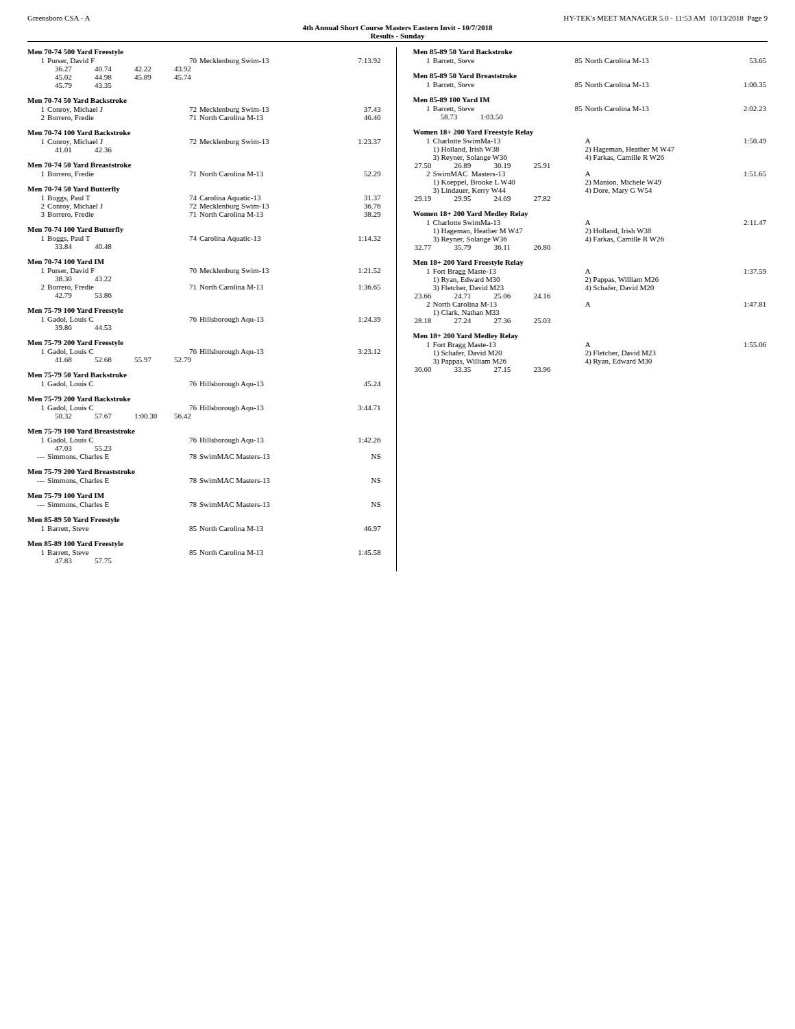Greensboro CSA - A
HY-TEK's MEET MANAGER 5.0 - 11:53 AM 10/13/2018 Page 9
4th Annual Short Course Masters Eastern Invit - 10/7/2018
Results - Sunday
Men 70-74 500 Yard Freestyle
| 1 | Purser, David F | 70 | Mecklenburg Swim-13 | 7:13.92 |
| 36.27 40.74 42.22 43.92 |
| 45.02 44.98 45.89 45.74 |
| 45.79 43.35 |
Men 70-74 50 Yard Backstroke
| 1 | Conroy, Michael J | 72 | Mecklenburg Swim-13 | 37.43 |
| 2 | Borrero, Fredie | 71 | North Carolina M-13 | 46.46 |
Men 70-74 100 Yard Backstroke
| 1 | Conroy, Michael J | 72 | Mecklenburg Swim-13 | 1:23.37 |
| 41.01 42.36 |
Men 70-74 50 Yard Breaststroke
| 1 | Borrero, Fredie | 71 | North Carolina M-13 | 52.29 |
Men 70-74 50 Yard Butterfly
| 1 | Boggs, Paul T | 74 | Carolina Aquatic-13 | 31.37 |
| 2 | Conroy, Michael J | 72 | Mecklenburg Swim-13 | 36.76 |
| 3 | Borrero, Fredie | 71 | North Carolina M-13 | 38.29 |
Men 70-74 100 Yard Butterfly
| 1 | Boggs, Paul T | 74 | Carolina Aquatic-13 | 1:14.32 |
| 33.84 40.48 |
Men 70-74 100 Yard IM
| 1 | Purser, David F | 70 | Mecklenburg Swim-13 | 1:21.52 |
| 38.30 43.22 |
| 2 | Borrero, Fredie | 71 | North Carolina M-13 | 1:36.65 |
| 42.79 53.86 |
Men 75-79 100 Yard Freestyle
| 1 | Gadol, Louis C | 76 | Hillsborough Aqu-13 | 1:24.39 |
| 39.86 44.53 |
Men 75-79 200 Yard Freestyle
| 1 | Gadol, Louis C | 76 | Hillsborough Aqu-13 | 3:23.12 |
| 41.68 52.68 55.97 52.79 |
Men 75-79 50 Yard Backstroke
| 1 | Gadol, Louis C | 76 | Hillsborough Aqu-13 | 45.24 |
Men 75-79 200 Yard Backstroke
| 1 | Gadol, Louis C | 76 | Hillsborough Aqu-13 | 3:44.71 |
| 50.32 57.67 1:00.30 56.42 |
Men 75-79 100 Yard Breaststroke
| 1 | Gadol, Louis C | 76 | Hillsborough Aqu-13 | 1:42.26 |
| 47.03 55.23 |
| --- | Simmons, Charles E | 78 | SwimMAC Masters-13 | NS |
Men 75-79 200 Yard Breaststroke
| --- | Simmons, Charles E | 78 | SwimMAC Masters-13 | NS |
Men 75-79 100 Yard IM
| --- | Simmons, Charles E | 78 | SwimMAC Masters-13 | NS |
Men 85-89 50 Yard Freestyle
| 1 | Barrett, Steve | 85 | North Carolina M-13 | 46.97 |
Men 85-89 100 Yard Freestyle
| 1 | Barrett, Steve | 85 | North Carolina M-13 | 1:45.58 |
| 47.83 57.75 |
Men 85-89 50 Yard Backstroke
| 1 | Barrett, Steve | 85 | North Carolina M-13 | 53.65 |
Men 85-89 50 Yard Breaststroke
| 1 | Barrett, Steve | 85 | North Carolina M-13 | 1:00.35 |
Men 85-89 100 Yard IM
| 1 | Barrett, Steve | 85 | North Carolina M-13 | 2:02.23 |
| 58.73 1:03.50 |
Women 18+ 200 Yard Freestyle Relay
| 1 | Charlotte SwimMa-13 | | A | 1:50.49 |
| | 1) Holland, Irish W38 | 2) Hageman, Heather M W47 |
| | 3) Reyner, Solange W36 | 4) Farkas, Camille R W26 |
| 27.50 26.89 30.19 25.91 |
| 2 | SwimMAC Masters-13 | | A | 1:51.65 |
| | 1) Koeppel, Brooke L W40 | 2) Manion, Michele W49 |
| | 3) Lindauer, Kerry W44 | 4) Dore, Mary G W54 |
| 29.19 29.95 24.69 27.82 |
Women 18+ 200 Yard Medley Relay
| 1 | Charlotte SwimMa-13 | | A | 2:11.47 |
| | 1) Hageman, Heather M W47 | 2) Holland, Irish W38 |
| | 3) Reyner, Solange W36 | 4) Farkas, Camille R W26 |
| 32.77 35.79 36.11 26.80 |
Men 18+ 200 Yard Freestyle Relay
| 1 | Fort Bragg Maste-13 | | A | 1:37.59 |
| | 1) Ryan, Edward M30 | 2) Pappas, William M26 |
| | 3) Fletcher, David M23 | 4) Schafer, David M20 |
| 23.66 24.71 25.06 24.16 |
| 2 | North Carolina M-13 | | A | 1:47.81 |
| | 1) Clark, Nathan M33 |
| 28.18 27.24 27.36 25.03 |
Men 18+ 200 Yard Medley Relay
| 1 | Fort Bragg Maste-13 | | A | 1:55.06 |
| | 1) Schafer, David M20 | 2) Fletcher, David M23 |
| | 3) Pappas, William M26 | 4) Ryan, Edward M30 |
| 30.60 33.35 27.15 23.96 |